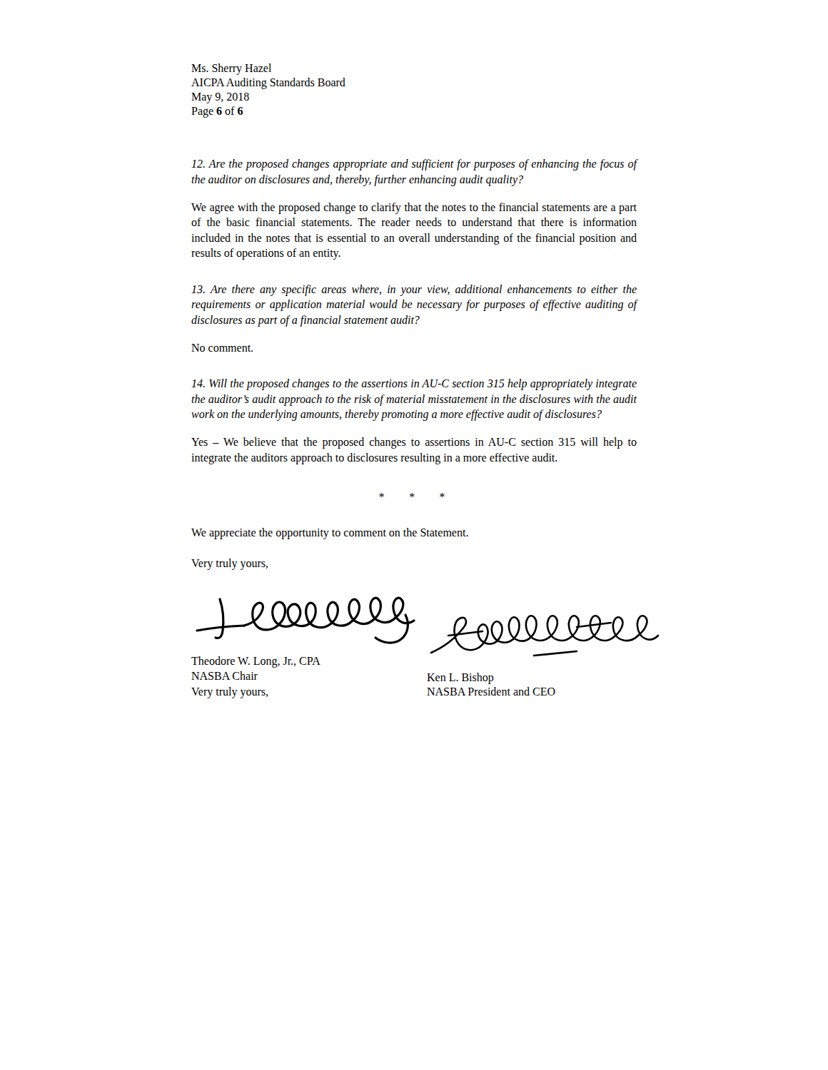Ms. Sherry Hazel
AICPA Auditing Standards Board
May 9, 2018
Page 6 of 6
12. Are the proposed changes appropriate and sufficient for purposes of enhancing the focus of the auditor on disclosures and, thereby, further enhancing audit quality?
We agree with the proposed change to clarify that the notes to the financial statements are a part of the basic financial statements. The reader needs to understand that there is information included in the notes that is essential to an overall understanding of the financial position and results of operations of an entity.
13. Are there any specific areas where, in your view, additional enhancements to either the requirements or application material would be necessary for purposes of effective auditing of disclosures as part of a financial statement audit?
No comment.
14. Will the proposed changes to the assertions in AU-C section 315 help appropriately integrate the auditor’s audit approach to the risk of material misstatement in the disclosures with the audit work on the underlying amounts, thereby promoting a more effective audit of disclosures?
Yes – We believe that the proposed changes to assertions in AU-C section 315 will help to integrate the auditors approach to disclosures resulting in a more effective audit.
* * *
We appreciate the opportunity to comment on the Statement.
Very truly yours,
| Theodore W. Long, Jr., CPA NASBA Chair Very truly yours, | Ken L. Bishop NASBA President and CEO |